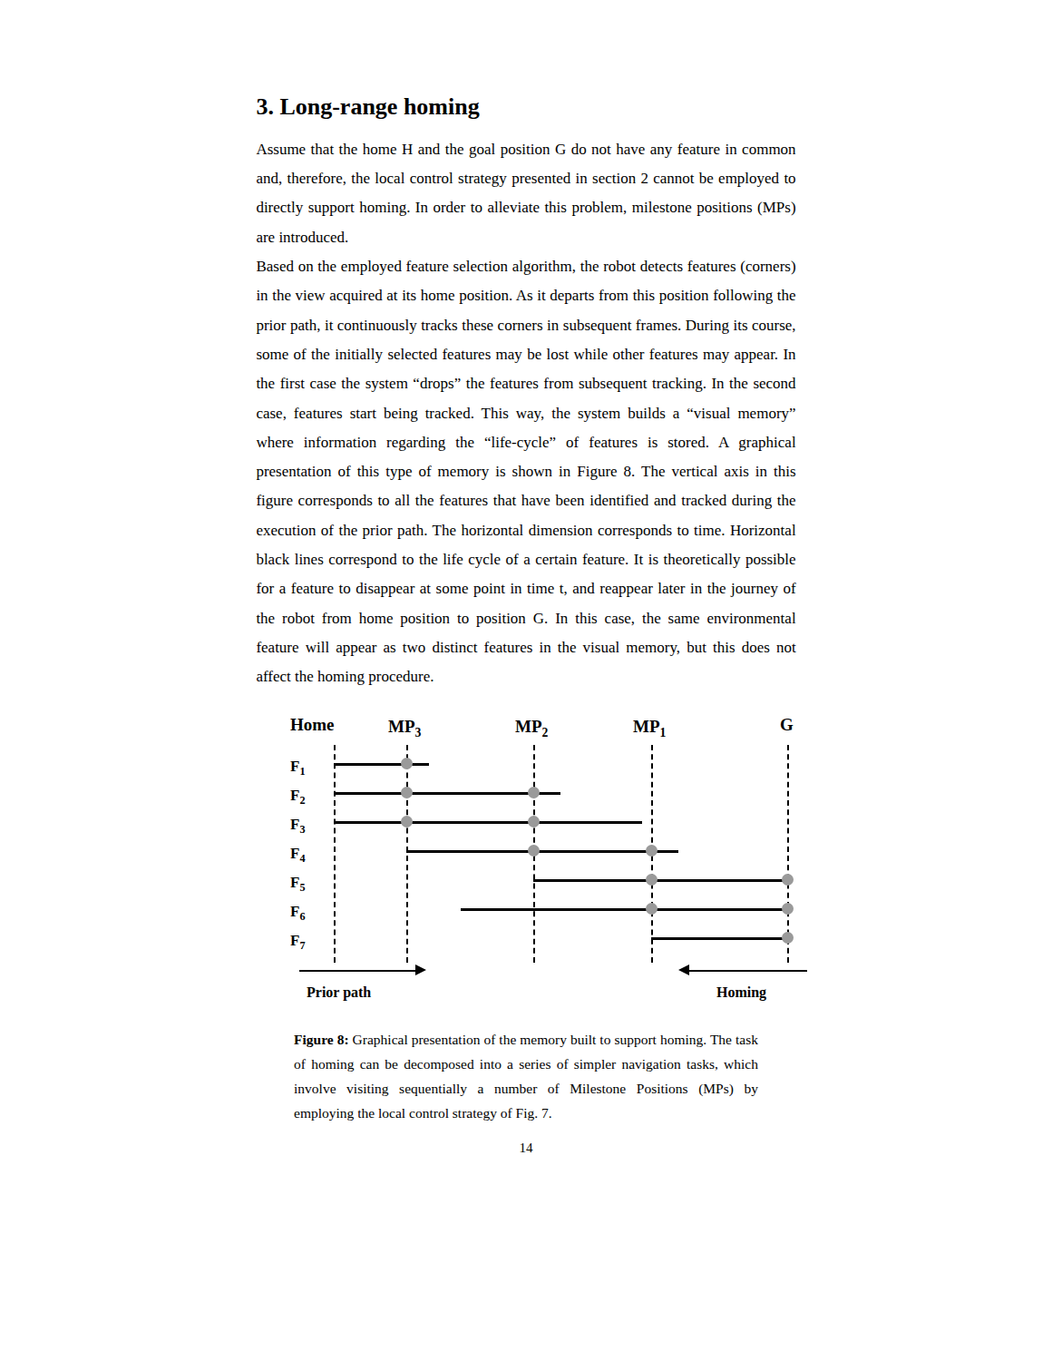3. Long-range homing
Assume that the home H and the goal position G do not have any feature in common and, therefore, the local control strategy presented in section 2 cannot be employed to directly support homing. In order to alleviate this problem, milestone positions (MPs) are introduced.
Based on the employed feature selection algorithm, the robot detects features (corners) in the view acquired at its home position. As it departs from this position following the prior path, it continuously tracks these corners in subsequent frames. During its course, some of the initially selected features may be lost while other features may appear. In the first case the system “drops” the features from subsequent tracking. In the second case, features start being tracked. This way, the system builds a “visual memory” where information regarding the “life-cycle” of features is stored. A graphical presentation of this type of memory is shown in Figure 8. The vertical axis in this figure corresponds to all the features that have been identified and tracked during the execution of the prior path. The horizontal dimension corresponds to time. Horizontal black lines correspond to the life cycle of a certain feature. It is theoretically possible for a feature to disappear at some point in time t, and reappear later in the journey of the robot from home position to position G. In this case, the same environmental feature will appear as two distinct features in the visual memory, but this does not affect the homing procedure.
Home
MP3
MP2
MP1
G
F1
F2
F3
F4
F5
F6
F7
Prior path
Homing
Figure 8: Graphical presentation of the memory built to support homing. The task of homing can be decomposed into a series of simpler navigation tasks, which involve visiting sequentially a number of Milestone Positions (MPs) by employing the local control strategy of Fig. 7.
14